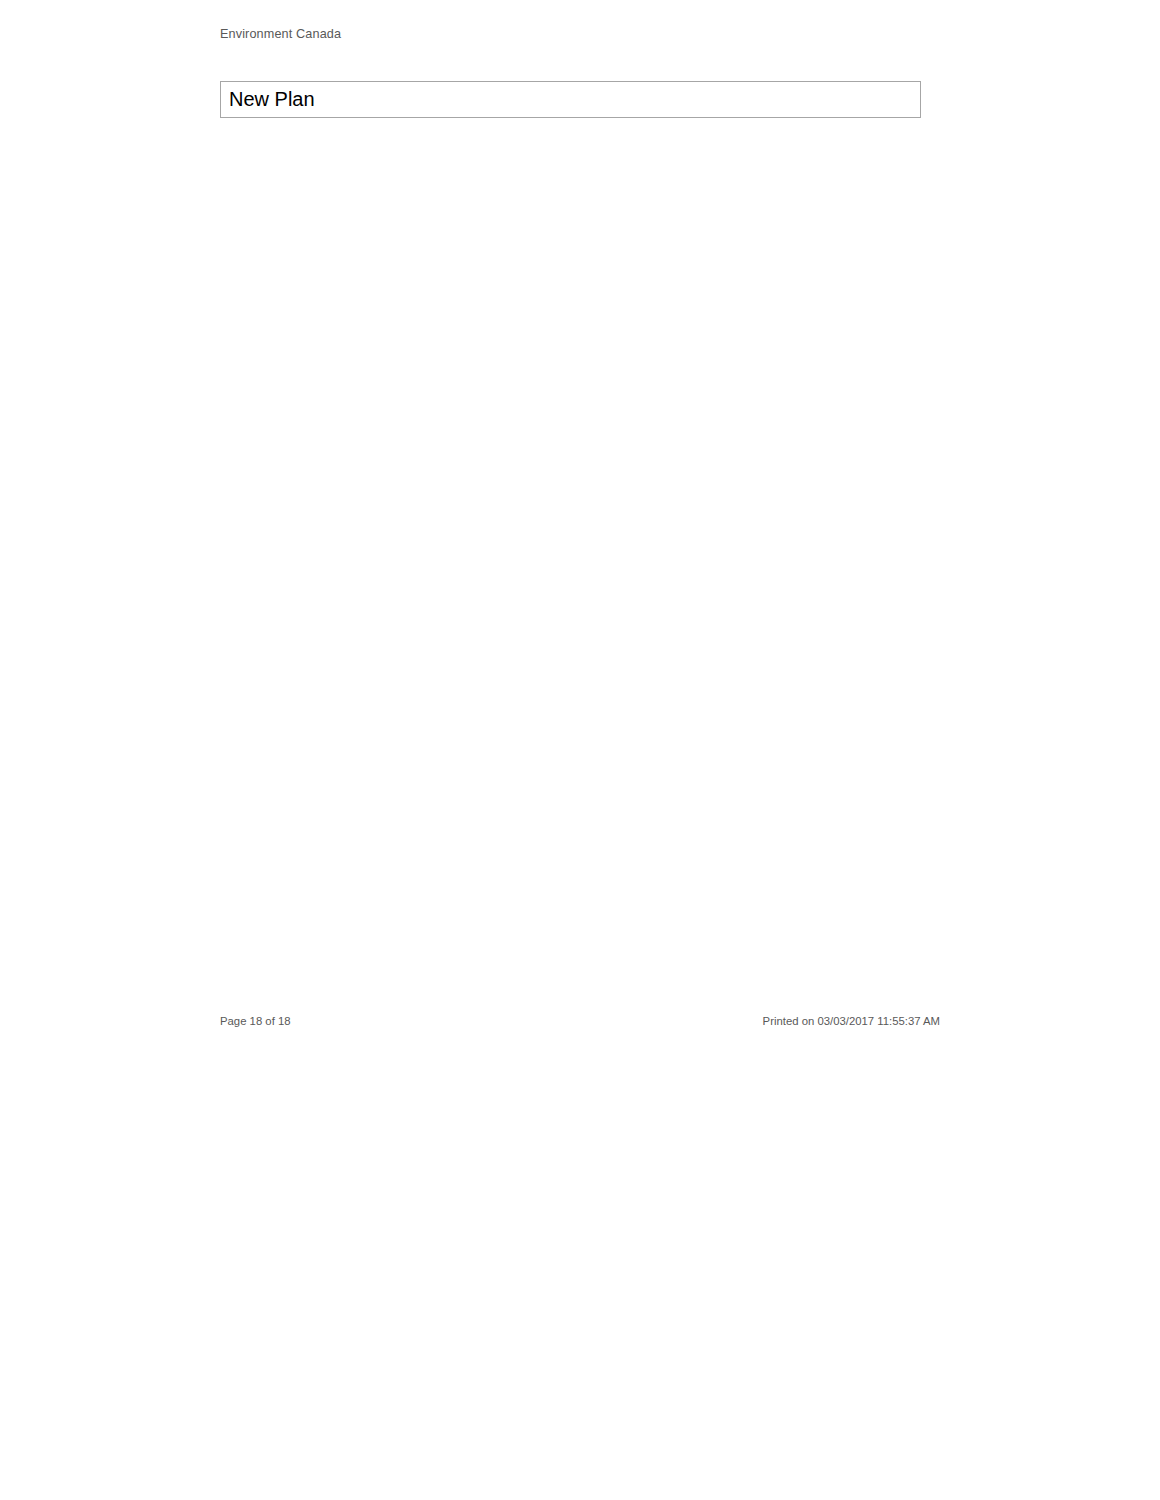Environment Canada
New Plan
Page 18 of 18
Printed on 03/03/2017 11:55:37 AM